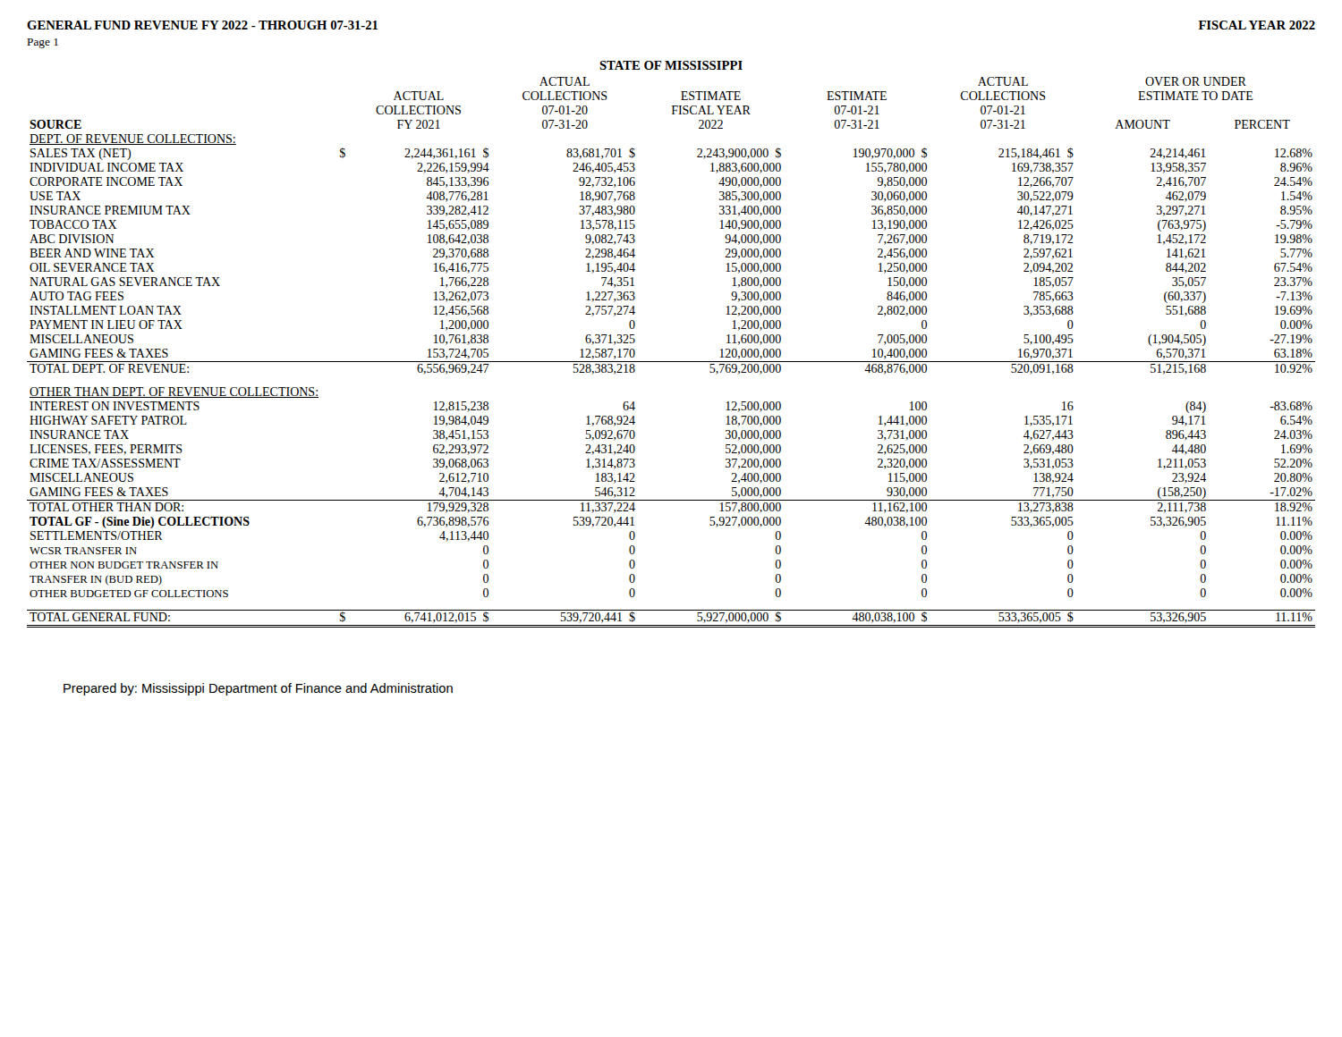GENERAL FUND REVENUE FY 2022 - THROUGH 07-31-21
FISCAL YEAR 2022
Page 1
STATE OF MISSISSIPPI
| | | | ACTUAL | | | ACTUAL | OVER OR UNDER |
| --- | --- | --- | --- | --- | --- | --- | --- |
| | | ACTUAL | COLLECTIONS | ESTIMATE | ESTIMATE | COLLECTIONS | ESTIMATE TO DATE |
| | | COLLECTIONS | 07-01-20 | FISCAL YEAR | 07-01-21 | 07-01-21 | | |
| SOURCE | | FY 2021 | 07-31-20 | 2022 | 07-31-21 | 07-31-21 | AMOUNT | PERCENT |
| DEPT. OF REVENUE COLLECTIONS: | | | | | | | | |
| SALES TAX (NET) | $ | 2,244,361,161 $ | 83,681,701 $ | 2,243,900,000 $ | 190,970,000 $ | 215,184,461 $ | 24,214,461 | 12.68% |
| INDIVIDUAL INCOME TAX | | 2,226,159,994 | 246,405,453 | 1,883,600,000 | 155,780,000 | 169,738,357 | 13,958,357 | 8.96% |
| CORPORATE INCOME TAX | | 845,133,396 | 92,732,106 | 490,000,000 | 9,850,000 | 12,266,707 | 2,416,707 | 24.54% |
| USE TAX | | 408,776,281 | 18,907,768 | 385,300,000 | 30,060,000 | 30,522,079 | 462,079 | 1.54% |
| INSURANCE PREMIUM TAX | | 339,282,412 | 37,483,980 | 331,400,000 | 36,850,000 | 40,147,271 | 3,297,271 | 8.95% |
| TOBACCO TAX | | 145,655,089 | 13,578,115 | 140,900,000 | 13,190,000 | 12,426,025 | (763,975) | -5.79% |
| ABC DIVISION | | 108,642,038 | 9,082,743 | 94,000,000 | 7,267,000 | 8,719,172 | 1,452,172 | 19.98% |
| BEER AND WINE TAX | | 29,370,688 | 2,298,464 | 29,000,000 | 2,456,000 | 2,597,621 | 141,621 | 5.77% |
| OIL SEVERANCE TAX | | 16,416,775 | 1,195,404 | 15,000,000 | 1,250,000 | 2,094,202 | 844,202 | 67.54% |
| NATURAL GAS SEVERANCE TAX | | 1,766,228 | 74,351 | 1,800,000 | 150,000 | 185,057 | 35,057 | 23.37% |
| AUTO TAG FEES | | 13,262,073 | 1,227,363 | 9,300,000 | 846,000 | 785,663 | (60,337) | -7.13% |
| INSTALLMENT LOAN TAX | | 12,456,568 | 2,757,274 | 12,200,000 | 2,802,000 | 3,353,688 | 551,688 | 19.69% |
| PAYMENT IN LIEU OF TAX | | 1,200,000 | 0 | 1,200,000 | 0 | 0 | 0 | 0.00% |
| MISCELLANEOUS | | 10,761,838 | 6,371,325 | 11,600,000 | 7,005,000 | 5,100,495 | (1,904,505) | -27.19% |
| GAMING FEES & TAXES | | 153,724,705 | 12,587,170 | 120,000,000 | 10,400,000 | 16,970,371 | 6,570,371 | 63.18% |
| TOTAL DEPT. OF REVENUE: | | 6,556,969,247 | 528,383,218 | 5,769,200,000 | 468,876,000 | 520,091,168 | 51,215,168 | 10.92% |
| OTHER THAN DEPT. OF REVENUE COLLECTIONS: | | | | | | | |
| INTEREST ON INVESTMENTS | | 12,815,238 | 64 | 12,500,000 | 100 | 16 | (84) | -83.68% |
| HIGHWAY SAFETY PATROL | | 19,984,049 | 1,768,924 | 18,700,000 | 1,441,000 | 1,535,171 | 94,171 | 6.54% |
| INSURANCE TAX | | 38,451,153 | 5,092,670 | 30,000,000 | 3,731,000 | 4,627,443 | 896,443 | 24.03% |
| LICENSES, FEES, PERMITS | | 62,293,972 | 2,431,240 | 52,000,000 | 2,625,000 | 2,669,480 | 44,480 | 1.69% |
| CRIME TAX/ASSESSMENT | | 39,068,063 | 1,314,873 | 37,200,000 | 2,320,000 | 3,531,053 | 1,211,053 | 52.20% |
| MISCELLANEOUS | | 2,612,710 | 183,142 | 2,400,000 | 115,000 | 138,924 | 23,924 | 20.80% |
| GAMING FEES & TAXES | | 4,704,143 | 546,312 | 5,000,000 | 930,000 | 771,750 | (158,250) | -17.02% |
| TOTAL OTHER THAN DOR: | | 179,929,328 | 11,337,224 | 157,800,000 | 11,162,100 | 13,273,838 | 2,111,738 | 18.92% |
| TOTAL GF - (Sine Die) COLLECTIONS | | 6,736,898,576 | 539,720,441 | 5,927,000,000 | 480,038,100 | 533,365,005 | 53,326,905 | 11.11% |
| SETTLEMENTS/OTHER | | 4,113,440 | 0 | 0 | 0 | 0 | 0 | 0.00% |
| WCSR TRANSFER IN | | 0 | 0 | 0 | 0 | 0 | 0 | 0.00% |
| OTHER NON BUDGET TRANSFER IN | | 0 | 0 | 0 | 0 | 0 | 0 | 0.00% |
| TRANSFER IN (BUD RED) | | 0 | 0 | 0 | 0 | 0 | 0 | 0.00% |
| OTHER BUDGETED GF COLLECTIONS | | 0 | 0 | 0 | 0 | 0 | 0 | 0.00% |
| TOTAL GENERAL FUND: | $ | 6,741,012,015 $ | 539,720,441 $ | 5,927,000,000 $ | 480,038,100 $ | 533,365,005 $ | 53,326,905 | 11.11% |
Prepared by: Mississippi Department of Finance and Administration